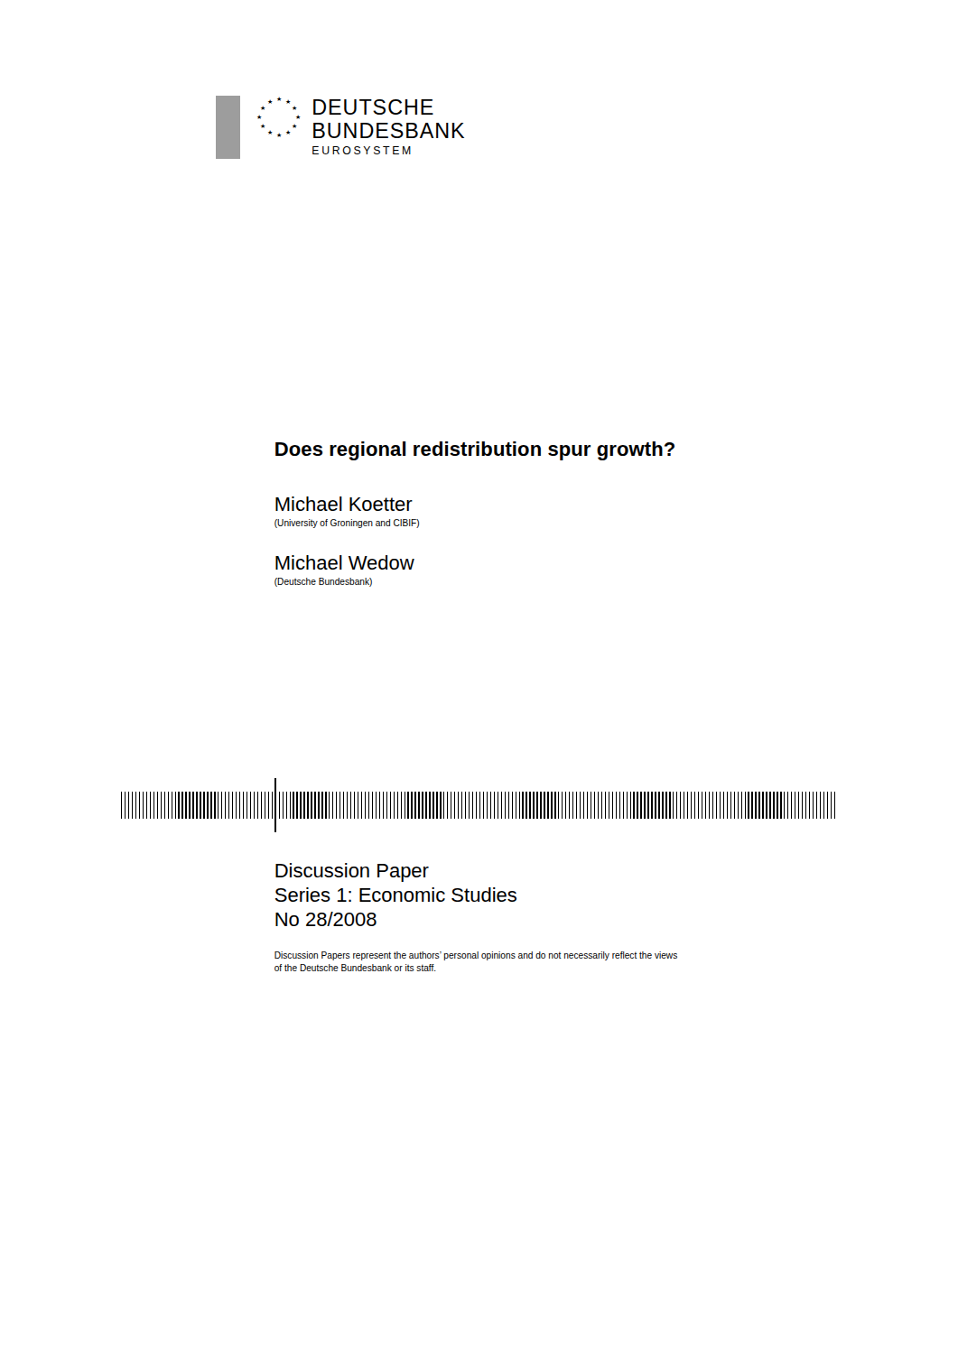★ ★ ★ ★ ★ ★ ★ ★ ★ ★ ★ ★
DEUTSCHE
BUNDESBANK
EUROSYSTEM
Does regional redistribution spur growth?
Michael Koetter
(University of Groningen and CIBIF)
Michael Wedow
(Deutsche Bundesbank)
Discussion Paper
Series 1: Economic Studies
No 28/2008
Discussion Papers represent the authors’ personal opinions and do not necessarily reflect the views of the Deutsche Bundesbank or its staff.